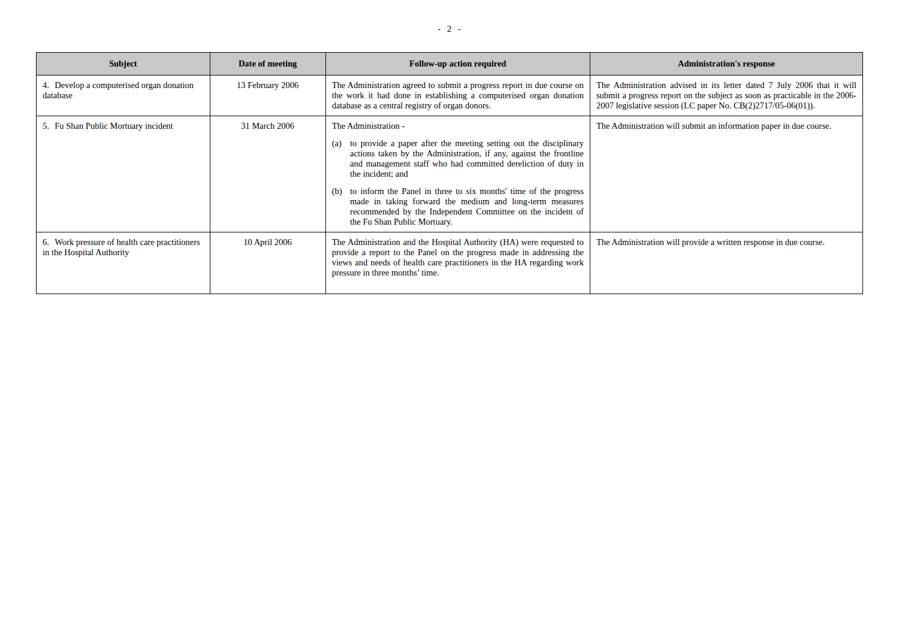- 2 -
| Subject | Date of meeting | Follow-up action required | Administration's response |
| --- | --- | --- | --- |
| 4. Develop a computerised organ donation database | 13 February 2006 | The Administration agreed to submit a progress report in due course on the work it had done in establishing a computerised organ donation database as a central registry of organ donors. | The Administration advised in its letter dated 7 July 2006 that it will submit a progress report on the subject as soon as practicable in the 2006-2007 legislative session (LC paper No. CB(2)2717/05-06(01)). |
| 5. Fu Shan Public Mortuary incident | 31 March 2006 | The Administration - (a) to provide a paper after the meeting setting out the disciplinary actions taken by the Administration, if any, against the frontline and management staff who had committed dereliction of duty in the incident; and (b) to inform the Panel in three to six months' time of the progress made in taking forward the medium and long-term measures recommended by the Independent Committee on the incident of the Fu Shan Public Mortuary. | The Administration will submit an information paper in due course. |
| 6. Work pressure of health care practitioners in the Hospital Authority | 10 April 2006 | The Administration and the Hospital Authority (HA) were requested to provide a report to the Panel on the progress made in addressing the views and needs of health care practitioners in the HA regarding work pressure in three months’ time. | The Administration will provide a written response in due course. |